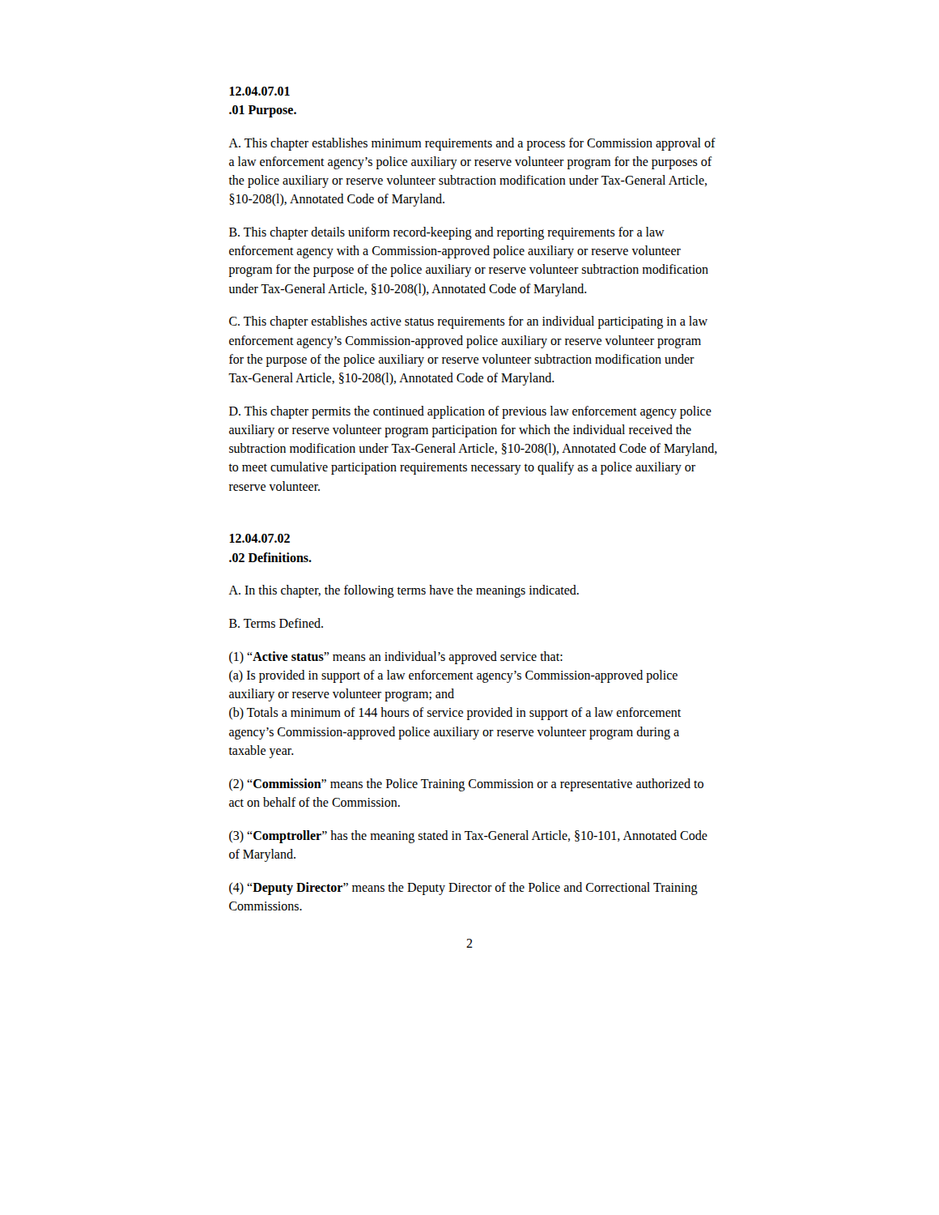12.04.07.01
.01 Purpose.
A. This chapter establishes minimum requirements and a process for Commission approval of a law enforcement agency’s police auxiliary or reserve volunteer program for the purposes of the police auxiliary or reserve volunteer subtraction modification under Tax-General Article, §10-208(l), Annotated Code of Maryland.
B. This chapter details uniform record-keeping and reporting requirements for a law enforcement agency with a Commission-approved police auxiliary or reserve volunteer program for the purpose of the police auxiliary or reserve volunteer subtraction modification under Tax-General Article, §10-208(l), Annotated Code of Maryland.
C. This chapter establishes active status requirements for an individual participating in a law enforcement agency’s Commission-approved police auxiliary or reserve volunteer program for the purpose of the police auxiliary or reserve volunteer subtraction modification under Tax-General Article, §10-208(l), Annotated Code of Maryland.
D. This chapter permits the continued application of previous law enforcement agency police auxiliary or reserve volunteer program participation for which the individual received the subtraction modification under Tax-General Article, §10-208(l), Annotated Code of Maryland, to meet cumulative participation requirements necessary to qualify as a police auxiliary or reserve volunteer.
12.04.07.02
.02 Definitions.
A. In this chapter, the following terms have the meanings indicated.
B. Terms Defined.
(1) “Active status” means an individual’s approved service that:
(a) Is provided in support of a law enforcement agency’s Commission-approved police auxiliary or reserve volunteer program; and
(b) Totals a minimum of 144 hours of service provided in support of a law enforcement agency’s Commission-approved police auxiliary or reserve volunteer program during a taxable year.
(2) “Commission” means the Police Training Commission or a representative authorized to act on behalf of the Commission.
(3) “Comptroller” has the meaning stated in Tax-General Article, §10-101, Annotated Code of Maryland.
(4) “Deputy Director” means the Deputy Director of the Police and Correctional Training Commissions.
2